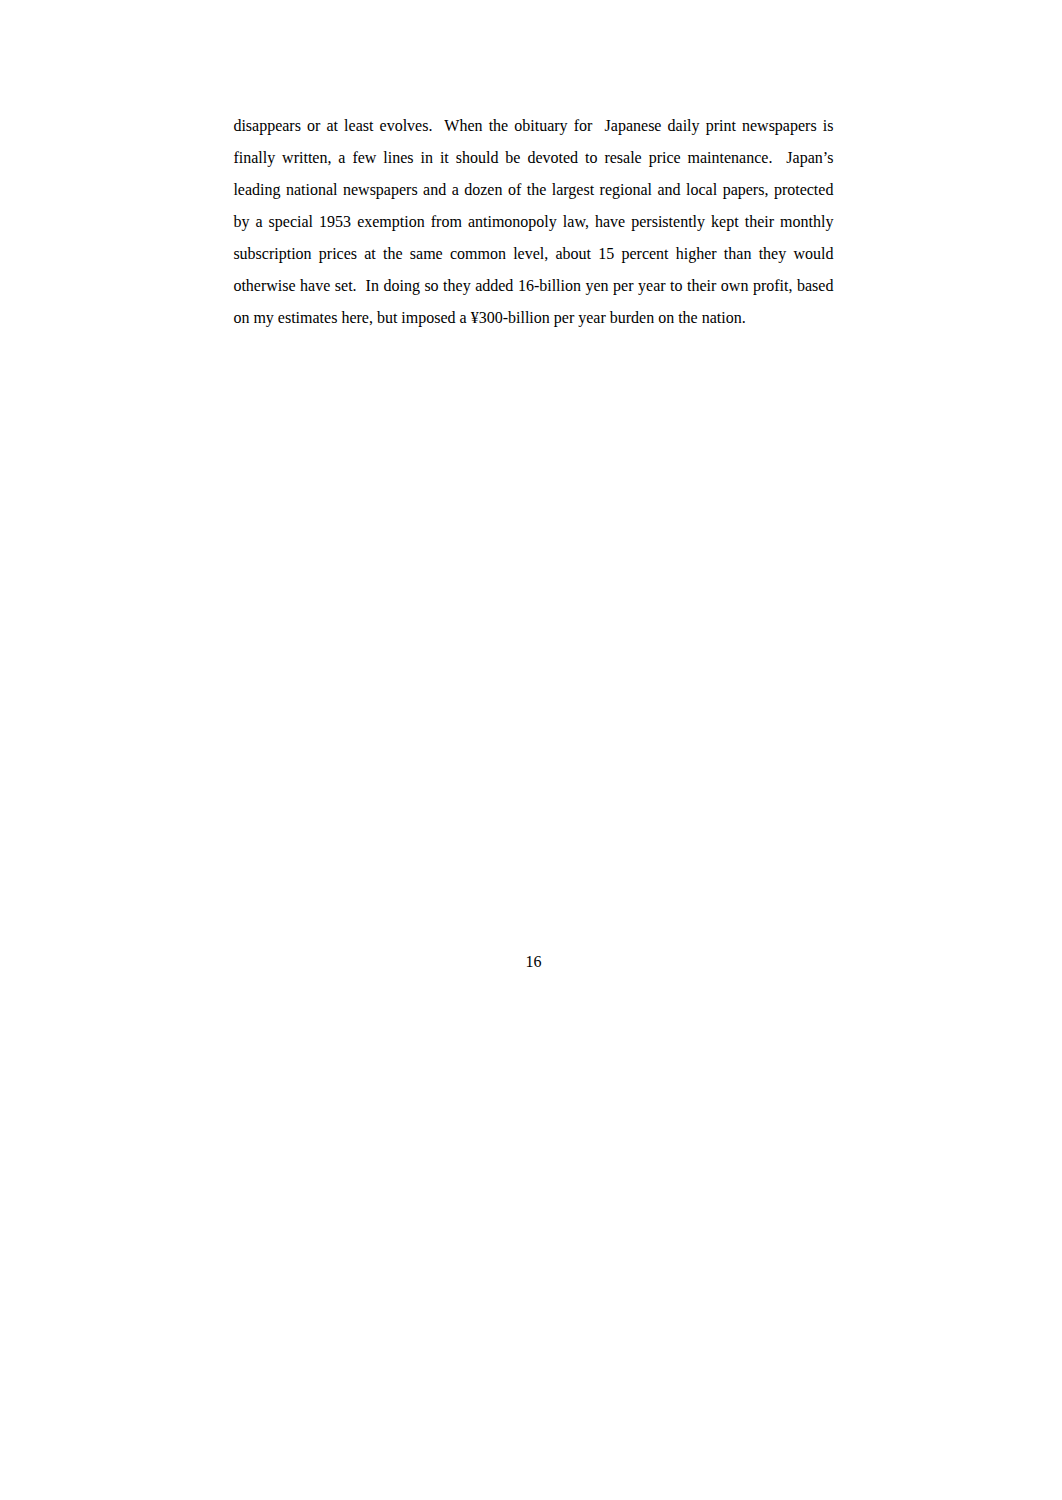disappears or at least evolves. When the obituary for Japanese daily print newspapers is finally written, a few lines in it should be devoted to resale price maintenance. Japan’s leading national newspapers and a dozen of the largest regional and local papers, protected by a special 1953 exemption from antimonopoly law, have persistently kept their monthly subscription prices at the same common level, about 15 percent higher than they would otherwise have set. In doing so they added 16-billion yen per year to their own profit, based on my estimates here, but imposed a ¥300-billion per year burden on the nation.
16